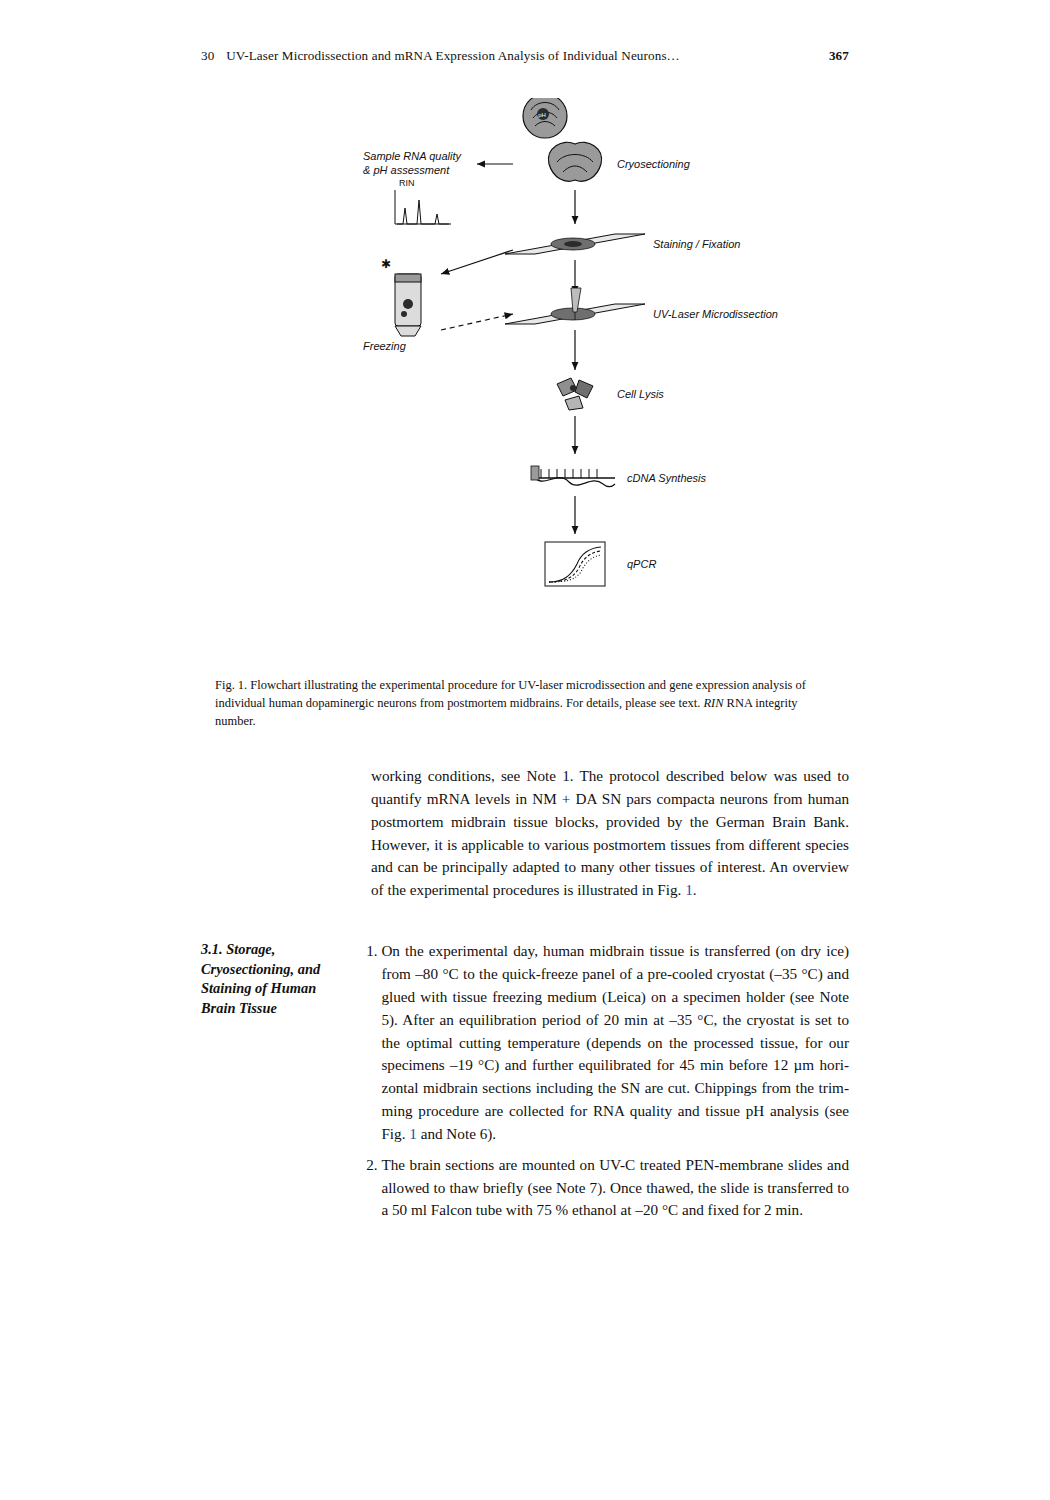30 UV-Laser Microdissection and mRNA Expression Analysis of Individual Neurons… 367
pH Sample RNA quality & pH assessment Cryosectioning RIN Staining / Fixation UV-Laser Microdissection ✱ Freezing Cell Lysis cDNA Synthesis qPCR
Fig. 1. Flowchart illustrating the experimental procedure for UV-laser microdissection and gene expression analysis of individual human dopaminergic neurons from postmortem midbrains. For details, please see text. RIN RNA integrity number.
working conditions, see Note 1. The protocol described below was used to quantify mRNA levels in NM + DA SN pars compacta neurons from human postmortem midbrain tissue blocks, provided by the German Brain Bank. However, it is applicable to various postmortem tissues from different species and can be principally adapted to many other tissues of interest. An overview of the experimental procedures is illustrated in Fig. 1.
3.1. Storage, Cryosectioning, and Staining of Human Brain Tissue
On the experimental day, human midbrain tissue is transferred (on dry ice) from –80 °C to the quick-freeze panel of a pre-cooled cryostat (–35 °C) and glued with tissue freezing medium (Leica) on a specimen holder (see Note 5). After an equilibration period of 20 min at –35 °C, the cryostat is set to the optimal cutting temperature (depends on the processed tissue, for our specimens –19 °C) and further equilibrated for 45 min before 12 µm horizontal midbrain sections including the SN are cut. Chippings from the trimming procedure are collected for RNA quality and tissue pH analysis (see Fig. 1 and Note 6).
The brain sections are mounted on UV-C treated PEN-membrane slides and allowed to thaw briefly (see Note 7). Once thawed, the slide is transferred to a 50 ml Falcon tube with 75 % ethanol at –20 °C and fixed for 2 min.